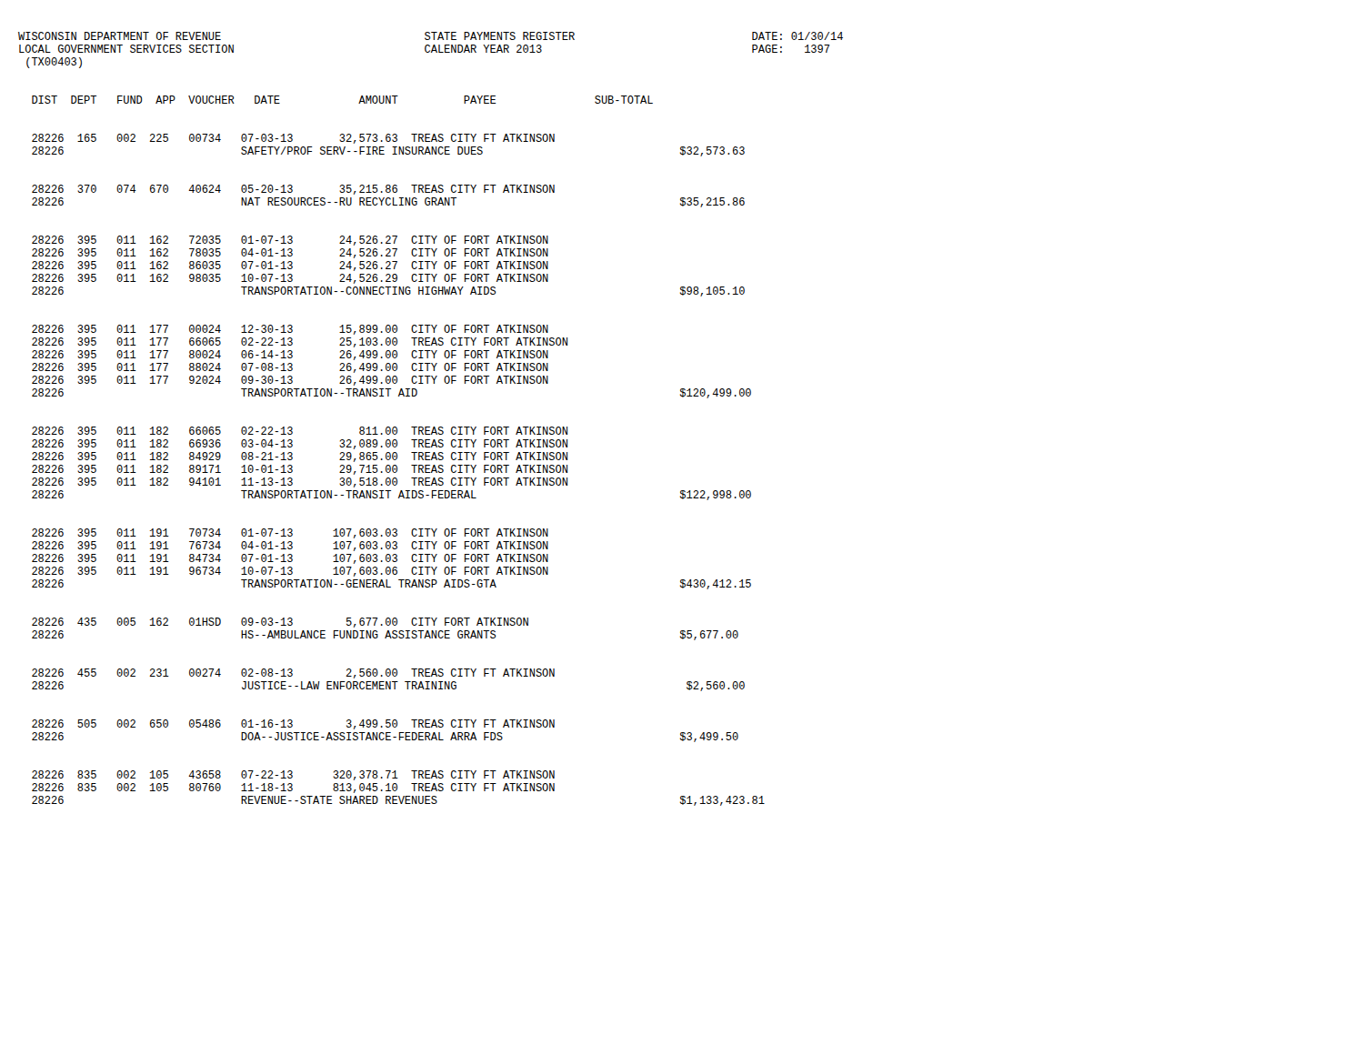WISCONSIN DEPARTMENT OF REVENUE STATE PAYMENTS REGISTER DATE: 01/30/14 LOCAL GOVERNMENT SERVICES SECTION CALENDAR YEAR 2013 PAGE: 1397 (TX00403) DIST DEPT FUND APP VOUCHER DATE AMOUNT PAYEE SUB-TOTAL 28226 165 002 225 00734 07-03-13 32,573.63 TREAS CITY FT ATKINSON 28226 SAFETY/PROF SERV--FIRE INSURANCE DUES $32,573.63 28226 370 074 670 40624 05-20-13 35,215.86 TREAS CITY FT ATKINSON 28226 NAT RESOURCES--RU RECYCLING GRANT $35,215.86 28226 395 011 162 72035 01-07-13 24,526.27 CITY OF FORT ATKINSON 28226 395 011 162 78035 04-01-13 24,526.27 CITY OF FORT ATKINSON 28226 395 011 162 86035 07-01-13 24,526.27 CITY OF FORT ATKINSON 28226 395 011 162 98035 10-07-13 24,526.29 CITY OF FORT ATKINSON 28226 TRANSPORTATION--CONNECTING HIGHWAY AIDS $98,105.10 28226 395 011 177 00024 12-30-13 15,899.00 CITY OF FORT ATKINSON 28226 395 011 177 66065 02-22-13 25,103.00 TREAS CITY FORT ATKINSON 28226 395 011 177 80024 06-14-13 26,499.00 CITY OF FORT ATKINSON 28226 395 011 177 88024 07-08-13 26,499.00 CITY OF FORT ATKINSON 28226 395 011 177 92024 09-30-13 26,499.00 CITY OF FORT ATKINSON 28226 TRANSPORTATION--TRANSIT AID $120,499.00 28226 395 011 182 66065 02-22-13 811.00 TREAS CITY FORT ATKINSON 28226 395 011 182 66936 03-04-13 32,089.00 TREAS CITY FORT ATKINSON 28226 395 011 182 84929 08-21-13 29,865.00 TREAS CITY FORT ATKINSON 28226 395 011 182 89171 10-01-13 29,715.00 TREAS CITY FORT ATKINSON 28226 395 011 182 94101 11-13-13 30,518.00 TREAS CITY FORT ATKINSON 28226 TRANSPORTATION--TRANSIT AIDS-FEDERAL $122,998.00 28226 395 011 191 70734 01-07-13 107,603.03 CITY OF FORT ATKINSON 28226 395 011 191 76734 04-01-13 107,603.03 CITY OF FORT ATKINSON 28226 395 011 191 84734 07-01-13 107,603.03 CITY OF FORT ATKINSON 28226 395 011 191 96734 10-07-13 107,603.06 CITY OF FORT ATKINSON 28226 TRANSPORTATION--GENERAL TRANSP AIDS-GTA $430,412.15 28226 435 005 162 01HSD 09-03-13 5,677.00 CITY FORT ATKINSON 28226 HS--AMBULANCE FUNDING ASSISTANCE GRANTS $5,677.00 28226 455 002 231 00274 02-08-13 2,560.00 TREAS CITY FT ATKINSON 28226 JUSTICE--LAW ENFORCEMENT TRAINING $2,560.00 28226 505 002 650 05486 01-16-13 3,499.50 TREAS CITY FT ATKINSON 28226 DOA--JUSTICE-ASSISTANCE-FEDERAL ARRA FDS $3,499.50 28226 835 002 105 43658 07-22-13 320,378.71 TREAS CITY FT ATKINSON 28226 835 002 105 80760 11-18-13 813,045.10 TREAS CITY FT ATKINSON 28226 REVENUE--STATE SHARED REVENUES $1,133,423.81